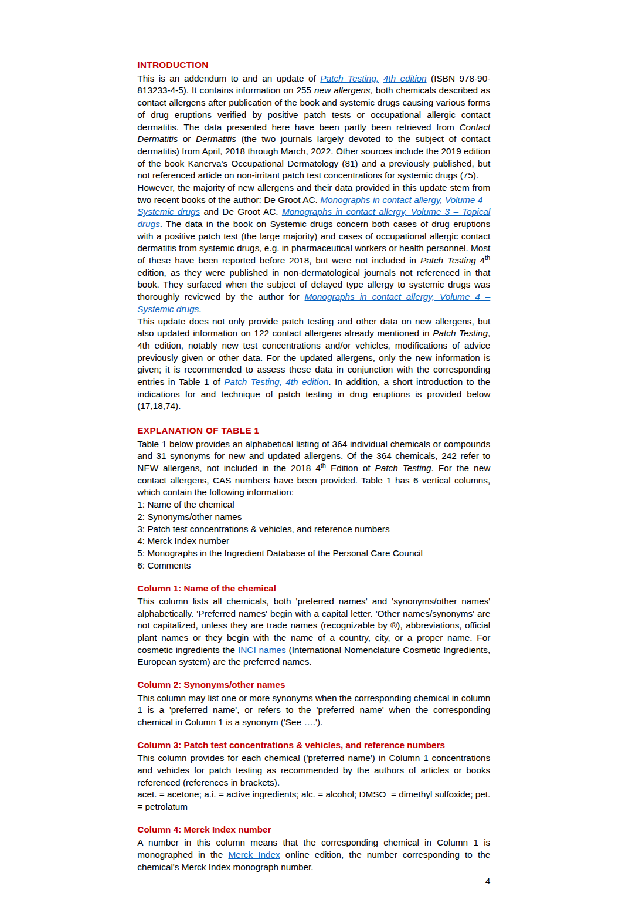INTRODUCTION
This is an addendum to and an update of Patch Testing, 4th edition (ISBN 978-90-813233-4-5). It contains information on 255 new allergens, both chemicals described as contact allergens after publication of the book and systemic drugs causing various forms of drug eruptions verified by positive patch tests or occupational allergic contact dermatitis. The data presented here have been partly been retrieved from Contact Dermatitis or Dermatitis (the two journals largely devoted to the subject of contact dermatitis) from April, 2018 through March, 2022. Other sources include the 2019 edition of the book Kanerva's Occupational Dermatology (81) and a previously published, but not referenced article on non-irritant patch test concentrations for systemic drugs (75).
However, the majority of new allergens and their data provided in this update stem from two recent books of the author: De Groot AC. Monographs in contact allergy, Volume 4 – Systemic drugs and De Groot AC. Monographs in contact allergy, Volume 3 – Topical drugs. The data in the book on Systemic drugs concern both cases of drug eruptions with a positive patch test (the large majority) and cases of occupational allergic contact dermatitis from systemic drugs, e.g. in pharmaceutical workers or health personnel. Most of these have been reported before 2018, but were not included in Patch Testing 4th edition, as they were published in non-dermatological journals not referenced in that book. They surfaced when the subject of delayed type allergy to systemic drugs was thoroughly reviewed by the author for Monographs in contact allergy, Volume 4 – Systemic drugs.
This update does not only provide patch testing and other data on new allergens, but also updated information on 122 contact allergens already mentioned in Patch Testing, 4th edition, notably new test concentrations and/or vehicles, modifications of advice previously given or other data. For the updated allergens, only the new information is given; it is recommended to assess these data in conjunction with the corresponding entries in Table 1 of Patch Testing, 4th edition. In addition, a short introduction to the indications for and technique of patch testing in drug eruptions is provided below (17,18,74).
EXPLANATION OF TABLE 1
Table 1 below provides an alphabetical listing of 364 individual chemicals or compounds and 31 synonyms for new and updated allergens. Of the 364 chemicals, 242 refer to NEW allergens, not included in the 2018 4th Edition of Patch Testing. For the new contact allergens, CAS numbers have been provided. Table 1 has 6 vertical columns, which contain the following information:
1: Name of the chemical
2: Synonyms/other names
3: Patch test concentrations & vehicles, and reference numbers
4: Merck Index number
5: Monographs in the Ingredient Database of the Personal Care Council
6: Comments
Column 1: Name of the chemical
This column lists all chemicals, both 'preferred names' and 'synonyms/other names' alphabetically. 'Preferred names' begin with a capital letter. 'Other names/synonyms' are not capitalized, unless they are trade names (recognizable by ®), abbreviations, official plant names or they begin with the name of a country, city, or a proper name. For cosmetic ingredients the INCI names (International Nomenclature Cosmetic Ingredients, European system) are the preferred names.
Column 2: Synonyms/other names
This column may list one or more synonyms when the corresponding chemical in column 1 is a 'preferred name', or refers to the 'preferred name' when the corresponding chemical in Column 1 is a synonym ('See ….').
Column 3: Patch test concentrations & vehicles, and reference numbers
This column provides for each chemical ('preferred name') in Column 1 concentrations and vehicles for patch testing as recommended by the authors of articles or books referenced (references in brackets).
acet. = acetone; a.i. = active ingredients; alc. = alcohol; DMSO = dimethyl sulfoxide; pet. = petrolatum
Column 4: Merck Index number
A number in this column means that the corresponding chemical in Column 1 is monographed in the Merck Index online edition, the number corresponding to the chemical's Merck Index monograph number.
4